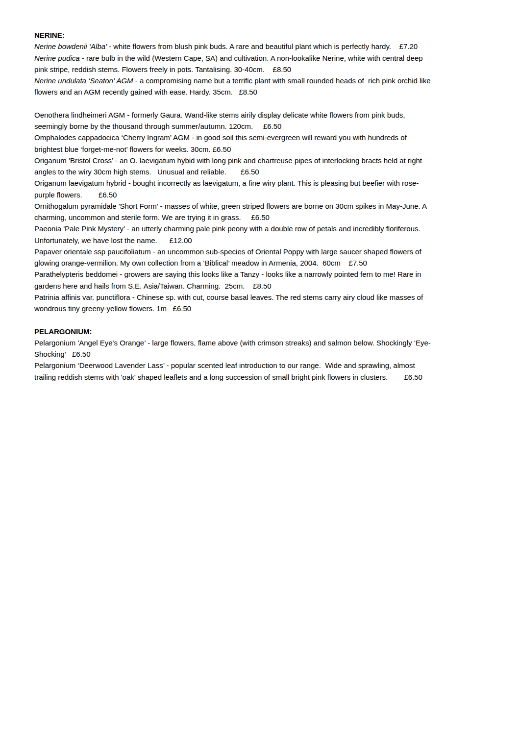NERINE:
Nerine bowdenii ‘Alba' - white flowers from blush pink buds. A rare and beautiful plant which is perfectly hardy. £7.20
Nerine pudica - rare bulb in the wild (Western Cape, SA) and cultivation. A non-lookalike Nerine, white with central deep pink stripe, reddish stems. Flowers freely in pots. Tantalising. 30-40cm. £8.50
Nerine undulata ‘Seaton' AGM - a compromising name but a terrific plant with small rounded heads of rich pink orchid like flowers and an AGM recently gained with ease. Hardy. 35cm. £8.50
Oenothera lindheimeri AGM - formerly Gaura. Wand-like stems airily display delicate white flowers from pink buds, seemingly borne by the thousand through summer/autumn. 120cm. £6.50
Omphalodes cappadocica ‘Cherry Ingram’ AGM - in good soil this semi-evergreen will reward you with hundreds of brightest blue ‘forget-me-not’ flowers for weeks. 30cm. £6.50
Origanum 'Bristol Cross’ - an O. laevigatum hybid with long pink and chartreuse pipes of interlocking bracts held at right angles to the wiry 30cm high stems. Unusual and reliable. £6.50
Origanum laevigatum hybrid - bought incorrectly as laevigatum, a fine wiry plant. This is pleasing but beefier with rose-purple flowers. £6.50
Ornithogalum pyramidale 'Short Form’ - masses of white, green striped flowers are borne on 30cm spikes in May-June. A charming, uncommon and sterile form. We are trying it in grass. £6.50
Paeonia 'Pale Pink Mystery’ - an utterly charming pale pink peony with a double row of petals and incredibly floriferous. Unfortunately, we have lost the name. £12.00
Papaver orientale ssp paucifoliatum - an uncommon sub-species of Oriental Poppy with large saucer shaped flowers of glowing orange-vermilion. My own collection from a ‘Biblical’ meadow in Armenia, 2004. 60cm £7.50
Parathelypteris beddomei - growers are saying this looks like a Tanzy - looks like a narrowly pointed fern to me! Rare in gardens here and hails from S.E. Asia/Taiwan. Charming. 25cm. £8.50
Patrinia affinis var. punctiflora - Chinese sp. with cut, course basal leaves. The red stems carry airy cloud like masses of wondrous tiny greeny-yellow flowers. 1m £6.50
PELARGONIUM:
Pelargonium 'Angel Eye's Orange’ - large flowers, flame above (with crimson streaks) and salmon below. Shockingly ‘Eye-Shocking’ £6.50
Pelargonium ‘Deerwood Lavender Lass’ - popular scented leaf introduction to our range. Wide and sprawling, almost trailing reddish stems with 'oak' shaped leaflets and a long succession of small bright pink flowers in clusters. £6.50